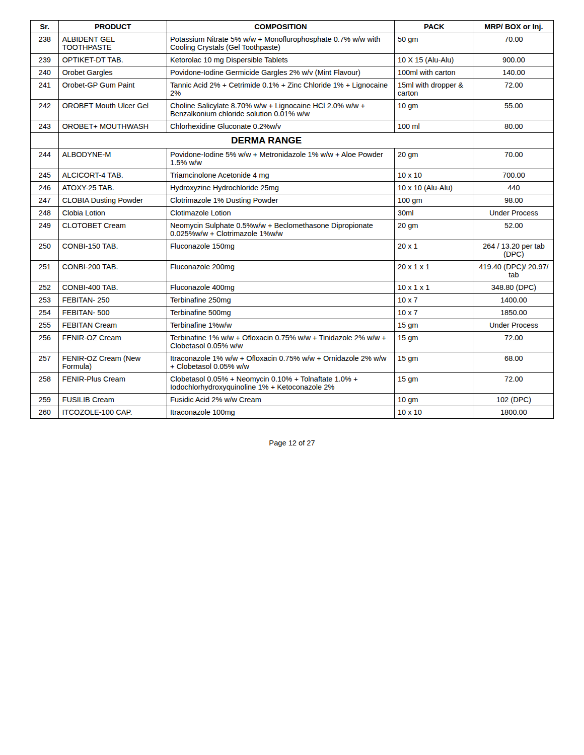| Sr. | PRODUCT | COMPOSITION | PACK | MRP/ BOX or Inj. |
| --- | --- | --- | --- | --- |
| 238 | ALBIDENT GEL TOOTHPASTE | Potassium Nitrate 5% w/w + Monoflurophosphate 0.7% w/w with Cooling Crystals (Gel Toothpaste) | 50 gm | 70.00 |
| 239 | OPTIKET-DT TAB. | Ketorolac 10 mg Dispersible Tablets | 10 X 15 (Alu-Alu) | 900.00 |
| 240 | Orobet Gargles | Povidone-Iodine Germicide Gargles 2% w/v (Mint Flavour) | 100ml with carton | 140.00 |
| 241 | Orobet-GP Gum Paint | Tannic Acid 2% + Cetrimide 0.1% + Zinc Chloride 1% + Lignocaine 2% | 15ml with dropper & carton | 72.00 |
| 242 | OROBET Mouth Ulcer Gel | Choline Salicylate 8.70% w/w + Lignocaine HCl 2.0% w/w + Benzalkonium chloride solution 0.01% w/w | 10 gm | 55.00 |
| 243 | OROBET+ MOUTHWASH | Chlorhexidine Gluconate 0.2%w/v | 100 ml | 80.00 |
| | DERMA RANGE | |
| 244 | ALBODYNE-M | Povidone-Iodine 5% w/w + Metronidazole 1% w/w + Aloe Powder 1.5% w/w | 20 gm | 70.00 |
| 245 | ALCICORT-4 TAB. | Triamcinolone Acetonide 4 mg | 10 x 10 | 700.00 |
| 246 | ATOXY-25 TAB. | Hydroxyzine Hydrochloride 25mg | 10 x 10 (Alu-Alu) | 440 |
| 247 | CLOBIA Dusting Powder | Clotrimazole 1% Dusting Powder | 100 gm | 98.00 |
| 248 | Clobia Lotion | Clotimazole Lotion | 30ml | Under Process |
| 249 | CLOTOBET Cream | Neomycin Sulphate 0.5%w/w + Beclomethasone Dipropionate 0.025%w/w + Clotrimazole 1%w/w | 20 gm | 52.00 |
| 250 | CONBI-150 TAB. | Fluconazole 150mg | 20 x 1 | 264 / 13.20 per tab (DPC) |
| 251 | CONBI-200 TAB. | Fluconazole 200mg | 20 x 1 x 1 | 419.40 (DPC)/ 20.97/ tab |
| 252 | CONBI-400 TAB. | Fluconazole 400mg | 10 x 1 x 1 | 348.80 (DPC) |
| 253 | FEBITAN- 250 | Terbinafine 250mg | 10 x 7 | 1400.00 |
| 254 | FEBITAN- 500 | Terbinafine 500mg | 10 x 7 | 1850.00 |
| 255 | FEBITAN Cream | Terbinafine 1%w/w | 15 gm | Under Process |
| 256 | FENIR-OZ Cream | Terbinafine 1% w/w + Ofloxacin 0.75% w/w + Tinidazole 2% w/w + Clobetasol 0.05% w/w | 15 gm | 72.00 |
| 257 | FENIR-OZ Cream (New Formula) | Itraconazole 1% w/w + Ofloxacin 0.75% w/w + Ornidazole 2% w/w + Clobetasol 0.05% w/w | 15 gm | 68.00 |
| 258 | FENIR-Plus Cream | Clobetasol 0.05% + Neomycin 0.10% + Tolnaftate 1.0% + Iodochlorhydroxyquinoline 1% + Ketoconazole 2% | 15 gm | 72.00 |
| 259 | FUSILIB Cream | Fusidic Acid 2% w/w Cream | 10 gm | 102 (DPC) |
| 260 | ITCOZOLE-100 CAP. | Itraconazole 100mg | 10 x 10 | 1800.00 |
Page 12 of 27